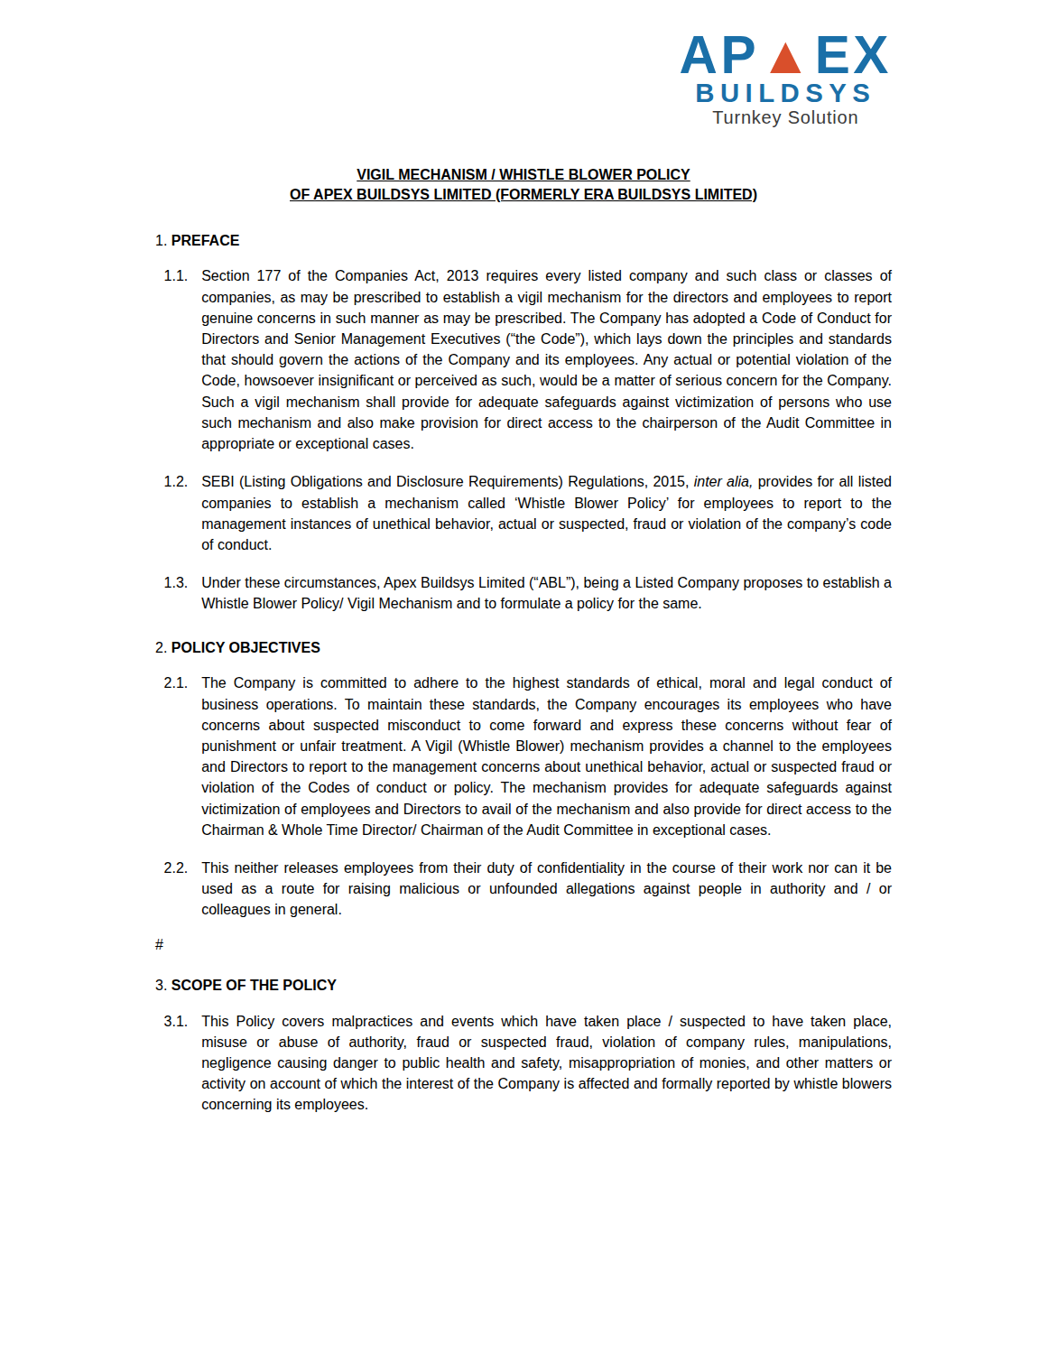AP▲EX
BUILDSYS
Turnkey Solution
VIGIL MECHANISM / WHISTLE BLOWER POLICY
OF APEX BUILDSYS LIMITED (FORMERLY ERA BUILDSYS LIMITED)
1. PREFACE
1.1. Section 177 of the Companies Act, 2013 requires every listed company and such class or classes of companies, as may be prescribed to establish a vigil mechanism for the directors and employees to report genuine concerns in such manner as may be prescribed. The Company has adopted a Code of Conduct for Directors and Senior Management Executives (“the Code”), which lays down the principles and standards that should govern the actions of the Company and its employees. Any actual or potential violation of the Code, howsoever insignificant or perceived as such, would be a matter of serious concern for the Company. Such a vigil mechanism shall provide for adequate safeguards against victimization of persons who use such mechanism and also make provision for direct access to the chairperson of the Audit Committee in appropriate or exceptional cases.
1.2. SEBI (Listing Obligations and Disclosure Requirements) Regulations, 2015, inter alia, provides for all listed companies to establish a mechanism called ‘Whistle Blower Policy’ for employees to report to the management instances of unethical behavior, actual or suspected, fraud or violation of the company’s code of conduct.
1.3. Under these circumstances, Apex Buildsys Limited (“ABL”), being a Listed Company proposes to establish a Whistle Blower Policy/ Vigil Mechanism and to formulate a policy for the same.
2. POLICY OBJECTIVES
2.1. The Company is committed to adhere to the highest standards of ethical, moral and legal conduct of business operations. To maintain these standards, the Company encourages its employees who have concerns about suspected misconduct to come forward and express these concerns without fear of punishment or unfair treatment. A Vigil (Whistle Blower) mechanism provides a channel to the employees and Directors to report to the management concerns about unethical behavior, actual or suspected fraud or violation of the Codes of conduct or policy. The mechanism provides for adequate safeguards against victimization of employees and Directors to avail of the mechanism and also provide for direct access to the Chairman & Whole Time Director/ Chairman of the Audit Committee in exceptional cases.
2.2. This neither releases employees from their duty of confidentiality in the course of their work nor can it be used as a route for raising malicious or unfounded allegations against people in authority and / or colleagues in general.
#
3. SCOPE OF THE POLICY
3.1. This Policy covers malpractices and events which have taken place / suspected to have taken place, misuse or abuse of authority, fraud or suspected fraud, violation of company rules, manipulations, negligence causing danger to public health and safety, misappropriation of monies, and other matters or activity on account of which the interest of the Company is affected and formally reported by whistle blowers concerning its employees.